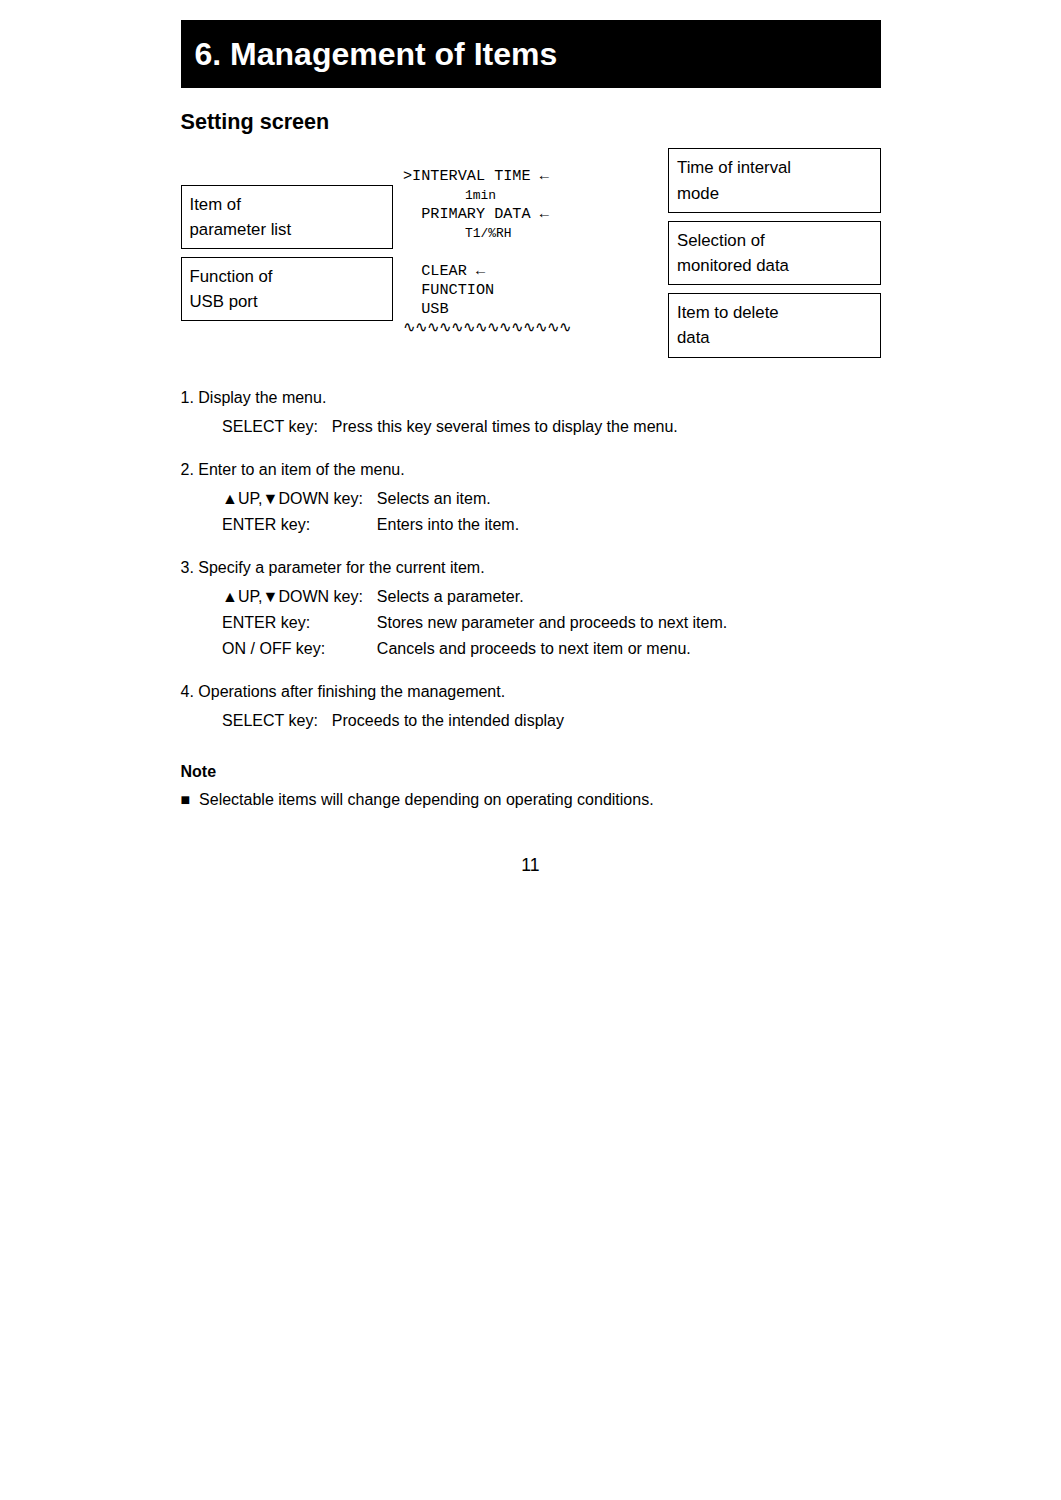6. Management of Items
Setting screen
Item of
parameter list
Function of
USB port
>INTERVAL TIME ← 1min PRIMARY DATA ← T1/%RH CLEAR ← FUNCTION USB ∿∿∿∿∿∿∿∿∿∿∿∿∿∿
Time of interval
mode
Selection of
monitored data
Item to delete
data
Display the menu.
| SELECT key: | Press this key several times to display the menu. |
Enter to an item of the menu.
| ▲UP,▼DOWN key: | Selects an item. |
| ENTER key: | Enters into the item. |
Specify a parameter for the current item.
| ▲UP,▼DOWN key: | Selects a parameter. |
| ENTER key: | Stores new parameter and proceeds to next item. |
| ON / OFF key: | Cancels and proceeds to next item or menu. |
Operations after finishing the management.
| SELECT key: | Proceeds to the intended display |
Note
Selectable items will change depending on operating conditions.
11